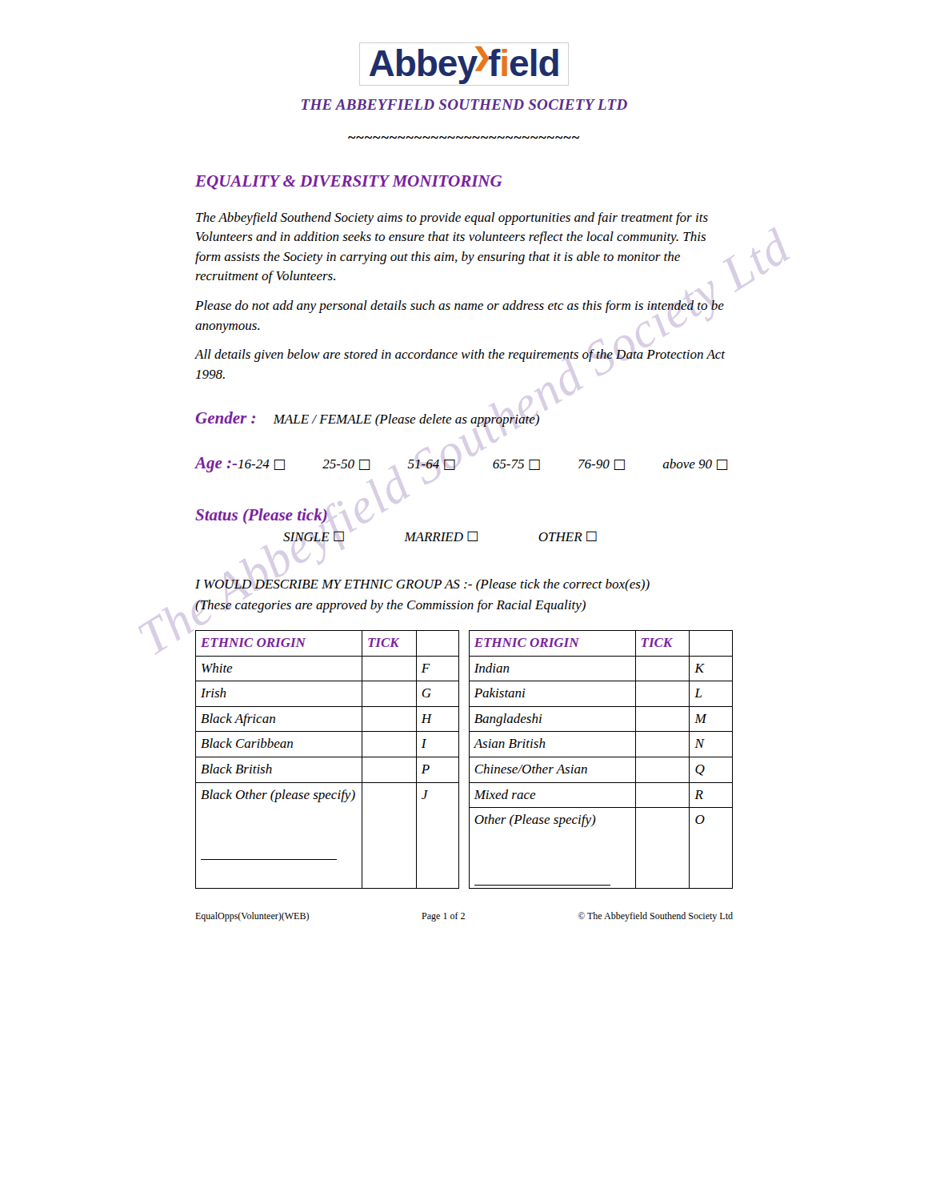The Abbeyfield Southend Society Ltd
Abbey❯field
THE ABBEYFIELD SOUTHEND SOCIETY LTD
~~~~~~~~~~~~~~~~~~~~~~~~~~~~
EQUALITY & DIVERSITY MONITORING
The Abbeyfield Southend Society aims to provide equal opportunities and fair treatment for its Volunteers and in addition seeks to ensure that its volunteers reflect the local community. This form assists the Society in carrying out this aim, by ensuring that it is able to monitor the recruitment of Volunteers.
Please do not add any personal details such as name or address etc as this form is intended to be anonymous.
All details given below are stored in accordance with the requirements of the Data Protection Act 1998.
Gender : MALE / FEMALE (Please delete as appropriate)
Age :-16-24 □ 25-50 □ 51-64 □ 65-75 □ 76-90 □ above 90 □
Status (Please tick) SINGLE ☐ MARRIED ☐ OTHER ☐
I WOULD DESCRIBE MY ETHNIC GROUP AS :- (Please tick the correct box(es))
(These categories are approved by the Commission for Racial Equality)
| ETHNIC ORIGIN | TICK | | | ETHNIC ORIGIN | TICK | |
| White | | F | | Indian | | K |
| Irish | | G | | Pakistani | | L |
| Black African | | H | | Bangladeshi | | M |
| Black Caribbean | | I | | Asian British | | N |
| Black British | | P | | Chinese/Other Asian | | Q |
| Black Other (please specify) | | J | | Mixed race | | R |
| | Other (Please specify) | | O |
EqualOpps(Volunteer)(WEB)
Page 1 of 2
© The Abbeyfield Southend Society Ltd